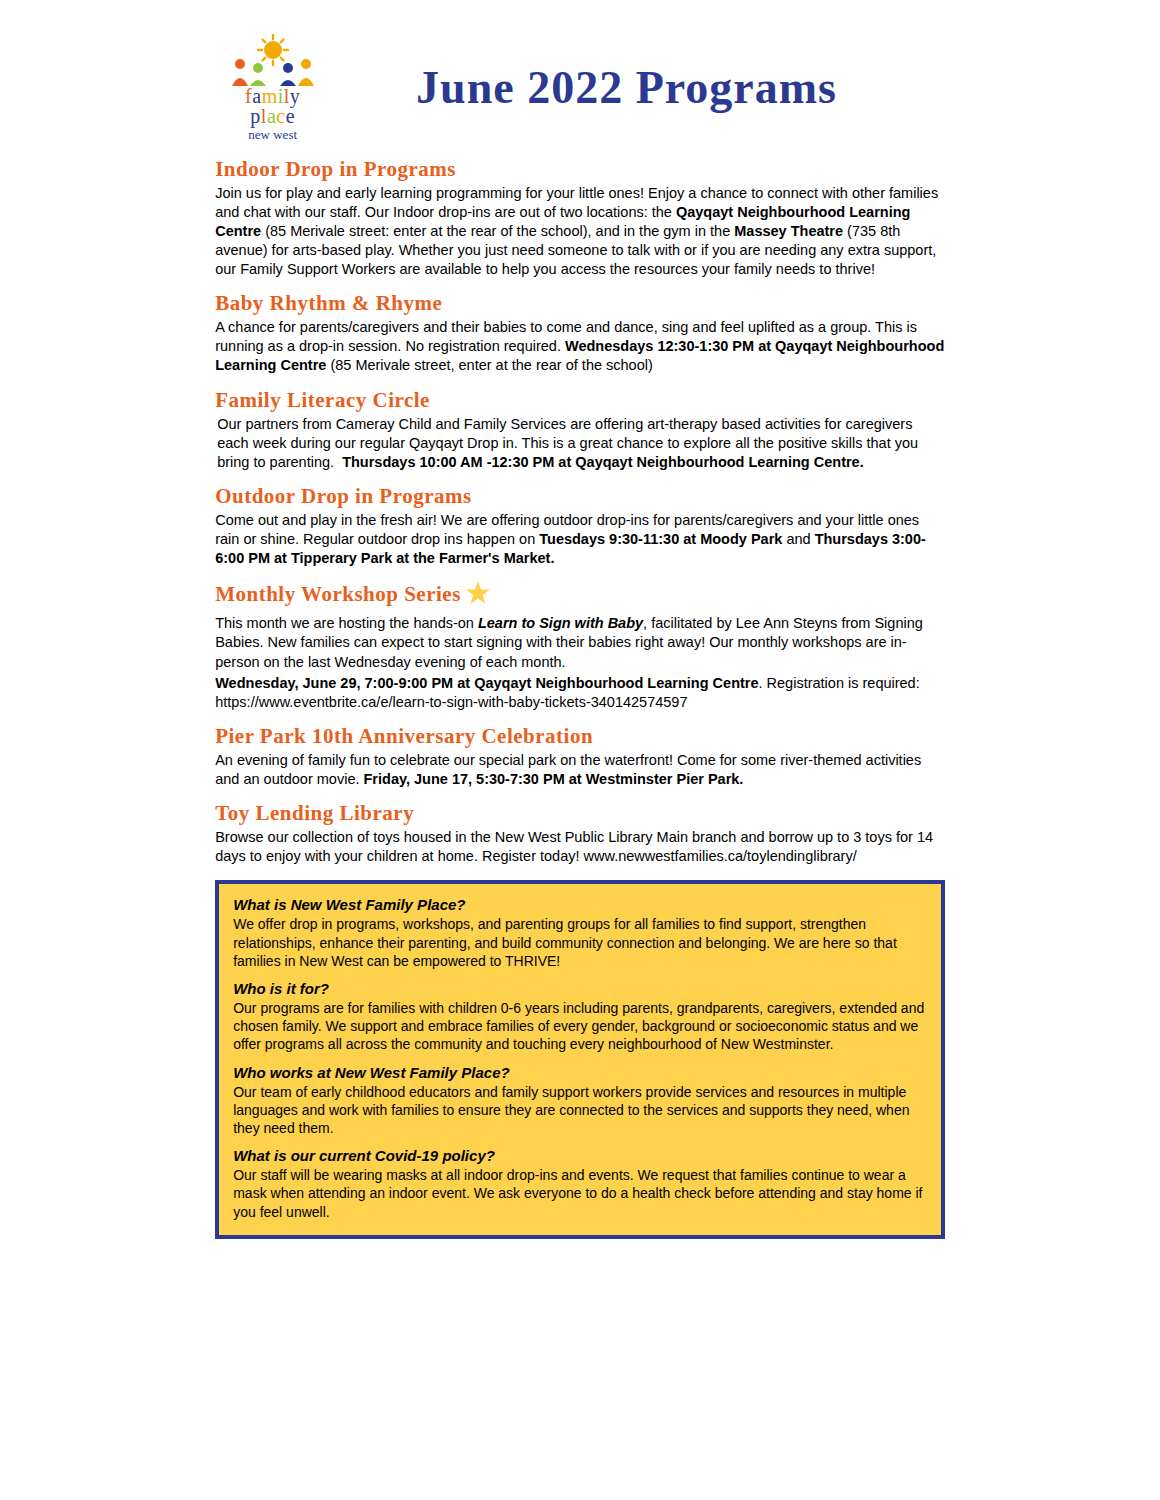family
place
new west
June 2022 Programs
Indoor Drop in Programs
Join us for play and early learning programming for your little ones! Enjoy a chance to connect with other families and chat with our staff. Our Indoor drop-ins are out of two locations: the Qayqayt Neighbourhood Learning Centre (85 Merivale street: enter at the rear of the school), and in the gym in the Massey Theatre (735 8th avenue) for arts-based play. Whether you just need someone to talk with or if you are needing any extra support, our Family Support Workers are available to help you access the resources your family needs to thrive!
Baby Rhythm & Rhyme
A chance for parents/caregivers and their babies to come and dance, sing and feel uplifted as a group. This is running as a drop-in session. No registration required. Wednesdays 12:30-1:30 PM at Qayqayt Neighbourhood Learning Centre (85 Merivale street, enter at the rear of the school)
Family Literacy Circle
Our partners from Cameray Child and Family Services are offering art-therapy based activities for caregivers each week during our regular Qayqayt Drop in. This is a great chance to explore all the positive skills that you bring to parenting. Thursdays 10:00 AM -12:30 PM at Qayqayt Neighbourhood Learning Centre.
Outdoor Drop in Programs
Come out and play in the fresh air! We are offering outdoor drop-ins for parents/caregivers and your little ones rain or shine. Regular outdoor drop ins happen on Tuesdays 9:30-11:30 at Moody Park and Thursdays 3:00-6:00 PM at Tipperary Park at the Farmer's Market.
Monthly Workshop Series
This month we are hosting the hands-on Learn to Sign with Baby, facilitated by Lee Ann Steyns from Signing Babies. New families can expect to start signing with their babies right away! Our monthly workshops are in-person on the last Wednesday evening of each month.
Wednesday, June 29, 7:00-9:00 PM at Qayqayt Neighbourhood Learning Centre. Registration is required: https://www.eventbrite.ca/e/learn-to-sign-with-baby-tickets-340142574597
Pier Park 10th Anniversary Celebration
An evening of family fun to celebrate our special park on the waterfront! Come for some river-themed activities and an outdoor movie. Friday, June 17, 5:30-7:30 PM at Westminster Pier Park.
Toy Lending Library
Browse our collection of toys housed in the New West Public Library Main branch and borrow up to 3 toys for 14 days to enjoy with your children at home. Register today! www.newwestfamilies.ca/toylendinglibrary/
What is New West Family Place?
We offer drop in programs, workshops, and parenting groups for all families to find support, strengthen relationships, enhance their parenting, and build community connection and belonging. We are here so that families in New West can be empowered to THRIVE!
Who is it for?
Our programs are for families with children 0-6 years including parents, grandparents, caregivers, extended and chosen family. We support and embrace families of every gender, background or socioeconomic status and we offer programs all across the community and touching every neighbourhood of New Westminster.
Who works at New West Family Place?
Our team of early childhood educators and family support workers provide services and resources in multiple languages and work with families to ensure they are connected to the services and supports they need, when they need them.
What is our current Covid-19 policy?
Our staff will be wearing masks at all indoor drop-ins and events. We request that families continue to wear a mask when attending an indoor event. We ask everyone to do a health check before attending and stay home if you feel unwell.